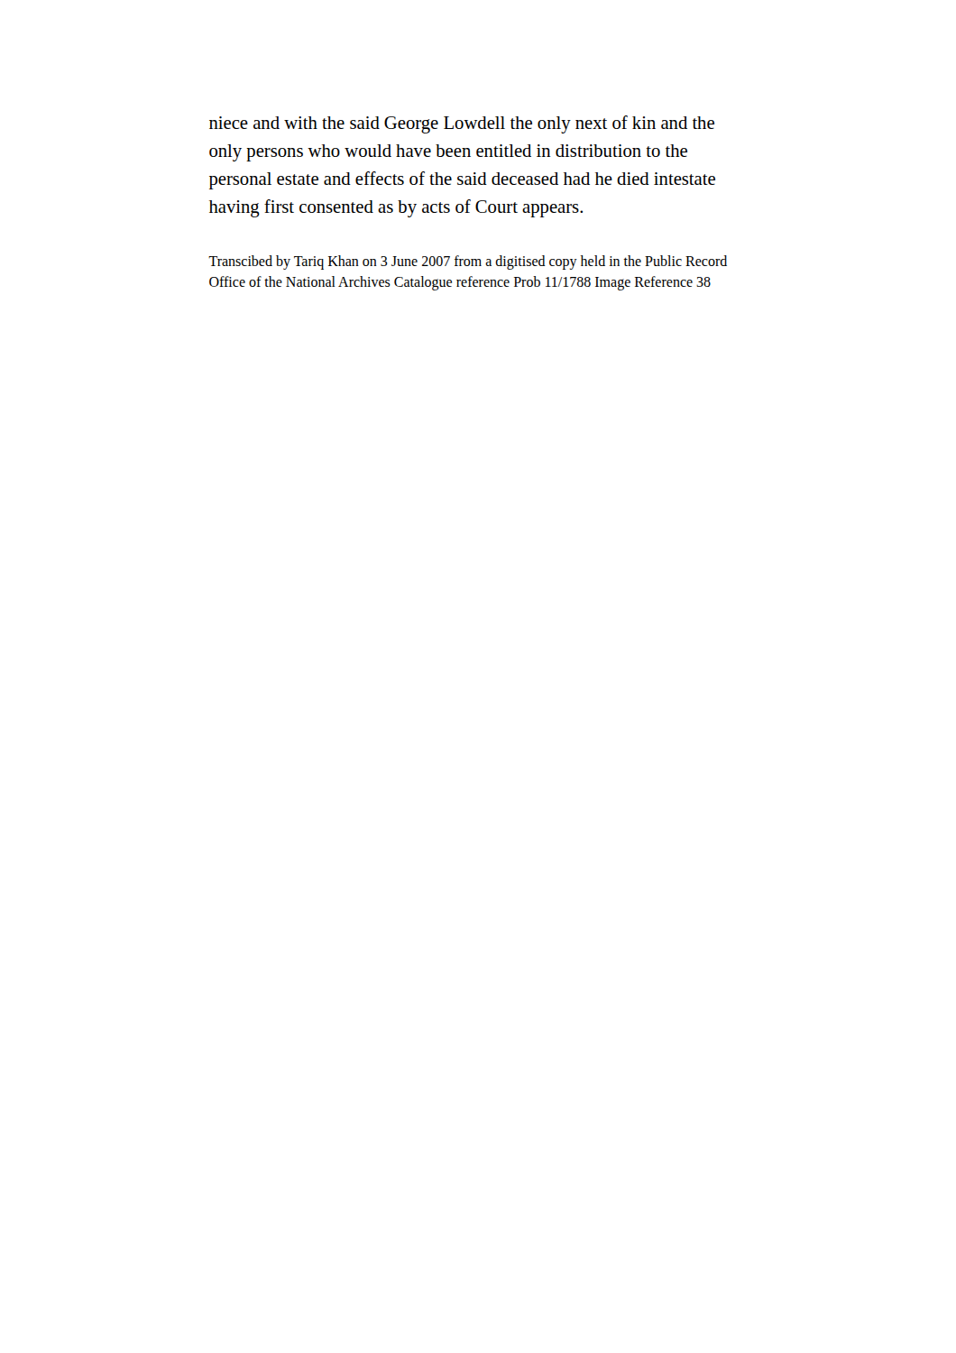niece and with the said George Lowdell the only next of kin and the only persons who would have been entitled in distribution to the personal estate and effects of the said deceased had he died intestate having first consented as by acts of Court appears.
Transcibed by Tariq Khan on 3 June 2007 from a digitised copy held in the Public Record Office of the National Archives Catalogue reference Prob 11/1788 Image Reference 38